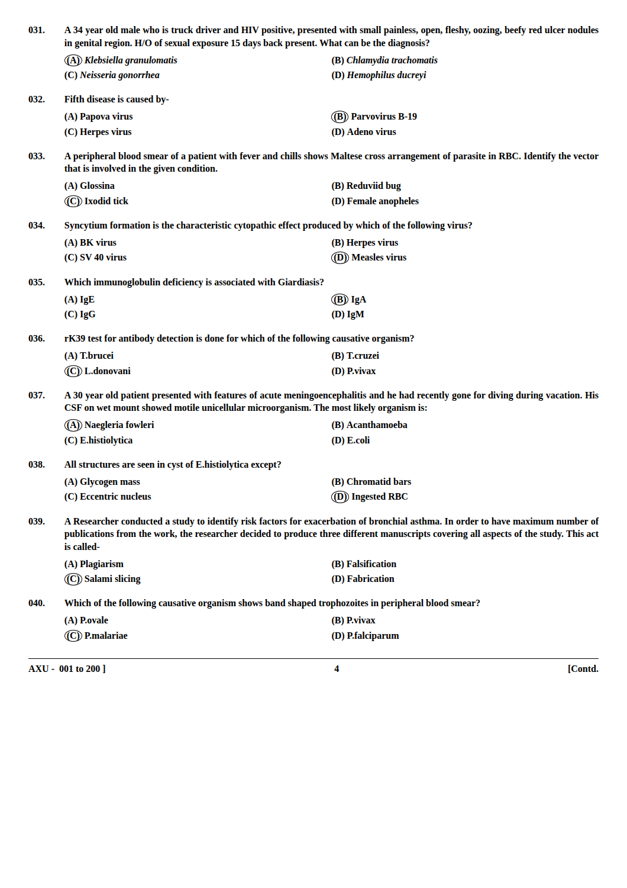031. A 34 year old male who is truck driver and HIV positive, presented with small painless, open, fleshy, oozing, beefy red ulcer nodules in genital region. H/O of sexual exposure 15 days back present. What can be the diagnosis?
| (A) Klebsiella granulomatis | (B) Chlamydia trachomatis |
| (C) Neisseria gonorrhea | (D) Hemophilus ducreyi |
032. Fifth disease is caused by-
| (A) Papova virus | (B) Parvovirus B-19 |
| (C) Herpes virus | (D) Adeno virus |
033. A peripheral blood smear of a patient with fever and chills shows Maltese cross arrangement of parasite in RBC. Identify the vector that is involved in the given condition.
| (A) Glossina | (B) Reduviid bug |
| (C) Ixodid tick | (D) Female anopheles |
034. Syncytium formation is the characteristic cytopathic effect produced by which of the following virus?
| (A) BK virus | (B) Herpes virus |
| (C) SV 40 virus | (D) Measles virus |
035. Which immunoglobulin deficiency is associated with Giardiasis?
| (A) IgE | (B) IgA |
| (C) IgG | (D) IgM |
036. rK39 test for antibody detection is done for which of the following causative organism?
| (A) T.brucei | (B) T.cruzei |
| (C) L.donovani | (D) P.vivax |
037. A 30 year old patient presented with features of acute meningoencephalitis and he had recently gone for diving during vacation. His CSF on wet mount showed motile unicellular microorganism. The most likely organism is:
| (A) Naegleria fowleri | (B) Acanthamoeba |
| (C) E.histiolytica | (D) E.coli |
038. All structures are seen in cyst of E.histiolytica except?
| (A) Glycogen mass | (B) Chromatid bars |
| (C) Eccentric nucleus | (D) Ingested RBC |
039. A Researcher conducted a study to identify risk factors for exacerbation of bronchial asthma. In order to have maximum number of publications from the work, the researcher decided to produce three different manuscripts covering all aspects of the study. This act is called-
| (A) Plagiarism | (B) Falsification |
| (C) Salami slicing | (D) Fabrication |
040. Which of the following causative organism shows band shaped trophozoites in peripheral blood smear?
| (A) P.ovale | (B) P.vivax |
| (C) P.malariae | (D) P.falciparum |
AXU - 001 to 200 ] 4 [Contd.